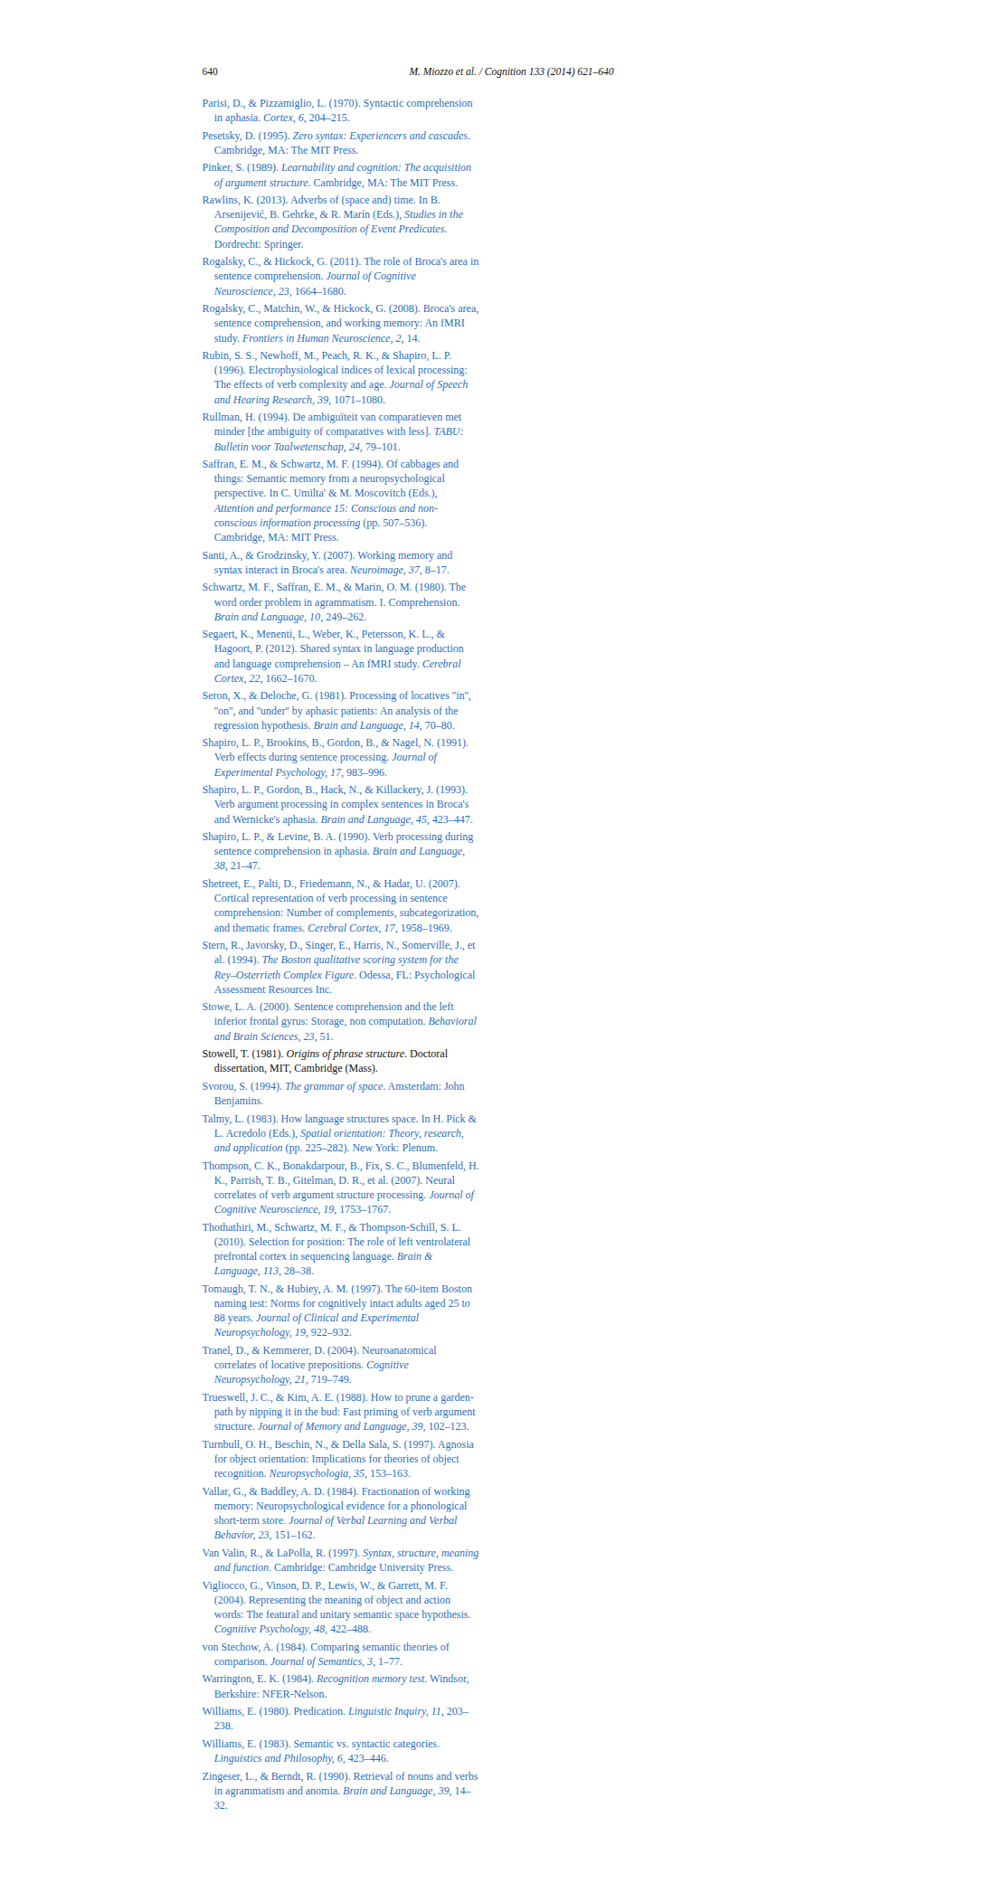640
M. Miozzo et al. / Cognition 133 (2014) 621–640
Parisi, D., & Pizzamiglio, L. (1970). Syntactic comprehension in aphasia. Cortex, 6, 204–215.
Pesetsky, D. (1995). Zero syntax: Experiencers and cascades. Cambridge, MA: The MIT Press.
Pinker, S. (1989). Learnability and cognition: The acquisition of argument structure. Cambridge, MA: The MIT Press.
Rawlins, K. (2013). Adverbs of (space and) time. In B. Arsenijević, B. Gehrke, & R. Marín (Eds.), Studies in the Composition and Decomposition of Event Predicates. Dordrecht: Springer.
Rogalsky, C., & Hickock, G. (2011). The role of Broca's area in sentence comprehension. Journal of Cognitive Neuroscience, 23, 1664–1680.
Rogalsky, C., Matchin, W., & Hickock, G. (2008). Broca's area, sentence comprehension, and working memory: An fMRI study. Frontiers in Human Neuroscience, 2, 14.
Rubin, S. S., Newhoff, M., Peach, R. K., & Shapiro, L. P. (1996). Electrophysiological indices of lexical processing: The effects of verb complexity and age. Journal of Speech and Hearing Research, 39, 1071–1080.
Rullman, H. (1994). De ambiguïteit van comparatieven met minder [the ambiguity of comparatives with less]. TABU: Bulletin voor Taalwetenschap, 24, 79–101.
Saffran, E. M., & Schwartz, M. F. (1994). Of cabbages and things: Semantic memory from a neuropsychological perspective. In C. Umilta' & M. Moscovitch (Eds.), Attention and performance 15: Conscious and non-conscious information processing (pp. 507–536). Cambridge, MA: MIT Press.
Santi, A., & Grodzinsky, Y. (2007). Working memory and syntax interact in Broca's area. Neuroimage, 37, 8–17.
Schwartz, M. F., Saffran, E. M., & Marin, O. M. (1980). The word order problem in agrammatism. I. Comprehension. Brain and Language, 10, 249–262.
Segaert, K., Menenti, L., Weber, K., Petersson, K. L., & Hagoort, P. (2012). Shared syntax in language production and language comprehension – An fMRI study. Cerebral Cortex, 22, 1662–1670.
Seron, X., & Deloche, G. (1981). Processing of locatives ''in'', ''on'', and ''under'' by aphasic patients: An analysis of the regression hypothesis. Brain and Language, 14, 70–80.
Shapiro, L. P., Brookins, B., Gordon, B., & Nagel, N. (1991). Verb effects during sentence processing. Journal of Experimental Psychology, 17, 983–996.
Shapiro, L. P., Gordon, B., Hack, N., & Killackery, J. (1993). Verb argument processing in complex sentences in Broca's and Wernicke's aphasia. Brain and Language, 45, 423–447.
Shapiro, L. P., & Levine, B. A. (1990). Verb processing during sentence comprehension in aphasia. Brain and Language, 38, 21–47.
Shetreet, E., Palti, D., Friedemann, N., & Hadar, U. (2007). Cortical representation of verb processing in sentence comprehension: Number of complements, subcategorization, and thematic frames. Cerebral Cortex, 17, 1958–1969.
Stern, R., Javorsky, D., Singer, E., Harris, N., Somerville, J., et al. (1994). The Boston qualitative scoring system for the Rey–Osterrieth Complex Figure. Odessa, FL: Psychological Assessment Resources Inc.
Stowe, L. A. (2000). Sentence comprehension and the left inferior frontal gyrus: Storage, non computation. Behavioral and Brain Sciences, 23, 51.
Stowell, T. (1981). Origins of phrase structure. Doctoral dissertation, MIT, Cambridge (Mass).
Svorou, S. (1994). The grammar of space. Amsterdam: John Benjamins.
Talmy, L. (1983). How language structures space. In H. Pick & L. Acredolo (Eds.), Spatial orientation: Theory, research, and application (pp. 225–282). New York: Plenum.
Thompson, C. K., Bonakdarpour, B., Fix, S. C., Blumenfeld, H. K., Parrish, T. B., Gitelman, D. R., et al. (2007). Neural correlates of verb argument structure processing. Journal of Cognitive Neuroscience, 19, 1753–1767.
Thothathiri, M., Schwartz, M. F., & Thompson-Schill, S. L. (2010). Selection for position: The role of left ventrolateral prefrontal cortex in sequencing language. Brain & Language, 113, 28–38.
Tomaugh, T. N., & Hubiey, A. M. (1997). The 60-item Boston naming test: Norms for cognitively intact adults aged 25 to 88 years. Journal of Clinical and Experimental Neuropsychology, 19, 922–932.
Tranel, D., & Kemmerer, D. (2004). Neuroanatomical correlates of locative prepositions. Cognitive Neuropsychology, 21, 719–749.
Trueswell, J. C., & Kim, A. E. (1988). How to prune a garden-path by nipping it in the bud: Fast priming of verb argument structure. Journal of Memory and Language, 39, 102–123.
Turnbull, O. H., Beschin, N., & Della Sala, S. (1997). Agnosia for object orientation: Implications for theories of object recognition. Neuropsychologia, 35, 153–163.
Vallar, G., & Baddley, A. D. (1984). Fractionation of working memory: Neuropsychological evidence for a phonological short-term store. Journal of Verbal Learning and Verbal Behavior, 23, 151–162.
Van Valin, R., & LaPolla, R. (1997). Syntax, structure, meaning and function. Cambridge: Cambridge University Press.
Vigliocco, G., Vinson, D. P., Lewis, W., & Garrett, M. F. (2004). Representing the meaning of object and action words: The featural and unitary semantic space hypothesis. Cognitive Psychology, 48, 422–488.
von Stechow, A. (1984). Comparing semantic theories of comparison. Journal of Semantics, 3, 1–77.
Warrington, E. K. (1984). Recognition memory test. Windsor, Berkshire: NFER-Nelson.
Williams, E. (1980). Predication. Linguistic Inquiry, 11, 203–238.
Williams, E. (1983). Semantic vs. syntactic categories. Linguistics and Philosophy, 6, 423–446.
Zingeser, L., & Berndt, R. (1990). Retrieval of nouns and verbs in agrammatism and anomia. Brain and Language, 39, 14–32.